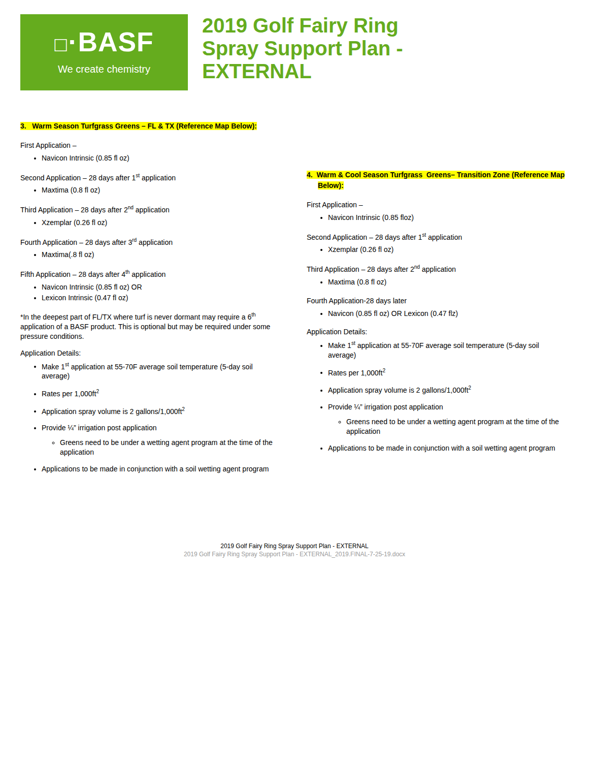□·BASF
We create chemistry
2019 Golf Fairy Ring Spray Support Plan - EXTERNAL
3. Warm Season Turfgrass Greens – FL & TX (Reference Map Below):
First Application –
Navicon Intrinsic (0.85 fl oz)
Second Application – 28 days after 1st application
Maxtima (0.8 fl oz)
Third Application – 28 days after 2nd application
Xzemplar (0.26 fl oz)
Fourth Application – 28 days after 3rd application
Maxtima(.8 fl oz)
Fifth Application – 28 days after 4th application
Navicon Intrinsic (0.85 fl oz) OR
Lexicon Intrinsic (0.47 fl oz)
*In the deepest part of FL/TX where turf is never dormant may require a 6th application of a BASF product. This is optional but may be required under some pressure conditions.
Application Details:
Make 1st application at 55-70F average soil temperature (5-day soil average)
Rates per 1,000ft2
Application spray volume is 2 gallons/1,000ft2
Provide ¼” irrigation post application
Greens need to be under a wetting agent program at the time of the application
Applications to be made in conjunction with a soil wetting agent program
4. Warm & Cool Season Turfgrass Greens– Transition Zone (Reference Map Below):
First Application –
Navicon Intrinsic (0.85 floz)
Second Application – 28 days after 1st application
Xzemplar (0.26 fl oz)
Third Application – 28 days after 2nd application
Maxtima (0.8 fl oz)
Fourth Application-28 days later
Navicon (0.85 fl oz) OR Lexicon (0.47 flz)
Application Details:
Make 1st application at 55-70F average soil temperature (5-day soil average)
Rates per 1,000ft2
Application spray volume is 2 gallons/1,000ft2
Provide ¼” irrigation post application
Greens need to be under a wetting agent program at the time of the application
Applications to be made in conjunction with a soil wetting agent program
2019 Golf Fairy Ring Spray Support Plan - EXTERNAL
2019 Golf Fairy Ring Spray Support Plan - EXTERNAL_2019.FINAL-7-25-19.docx